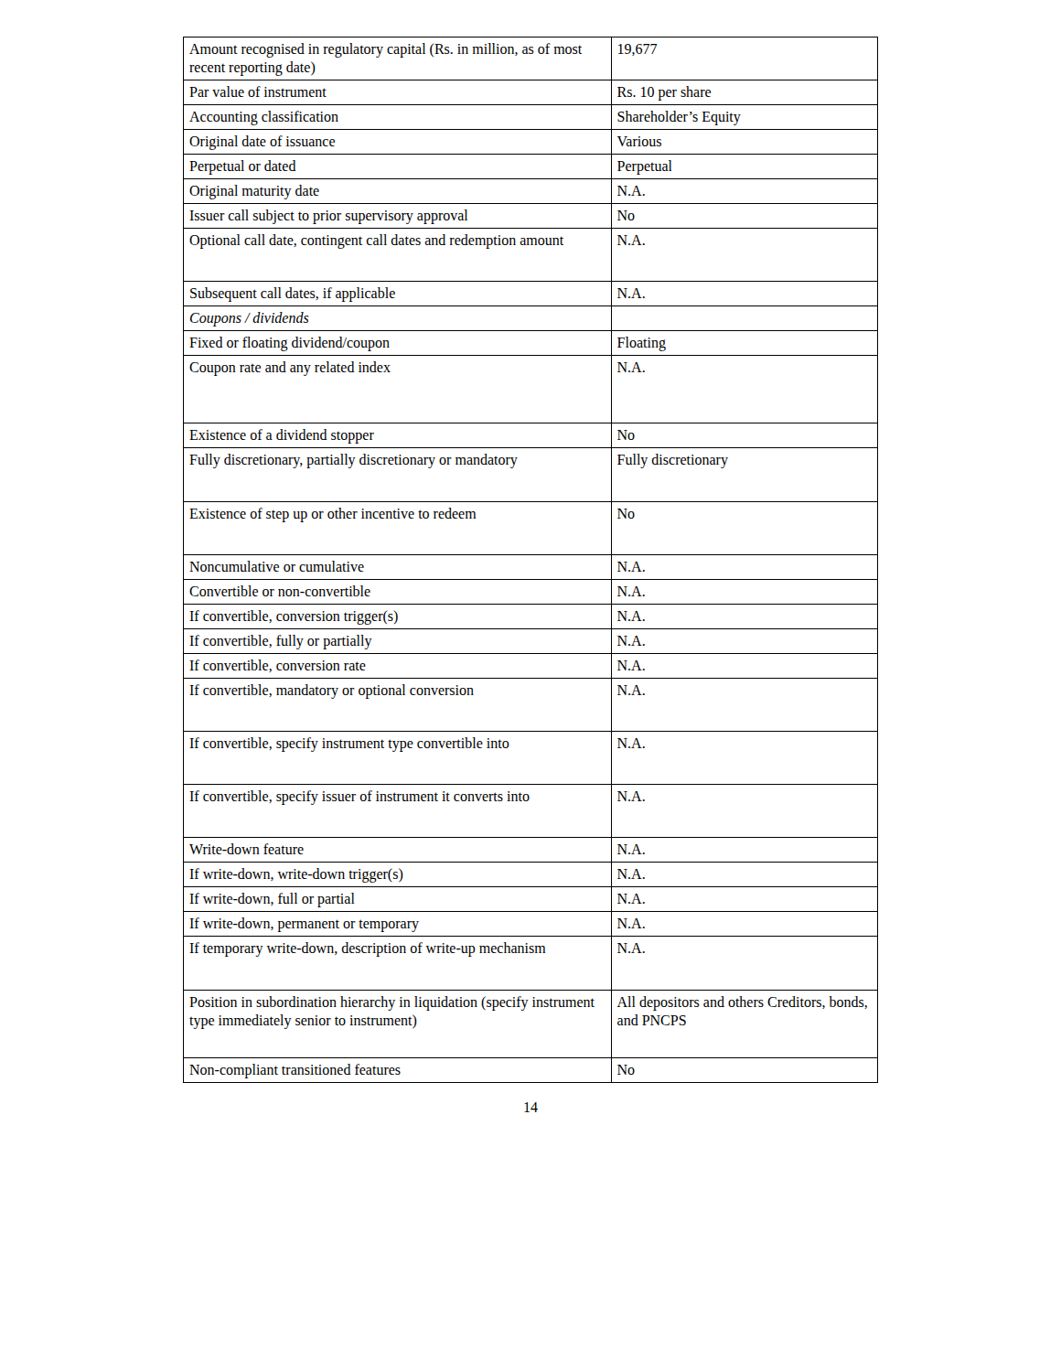| Amount recognised in regulatory capital (Rs. in million, as of most recent reporting date) | 19,677 |
| Par value of instrument | Rs. 10 per share |
| Accounting classification | Shareholder’s Equity |
| Original date of issuance | Various |
| Perpetual or dated | Perpetual |
| Original maturity date | N.A. |
| Issuer call subject to prior supervisory approval | No |
| Optional call date, contingent call dates and redemption amount | N.A. |
| Subsequent call dates, if applicable | N.A. |
| Coupons / dividends | |
| Fixed or floating dividend/coupon | Floating |
| Coupon rate and any related index | N.A. |
| Existence of a dividend stopper | No |
| Fully discretionary, partially discretionary or mandatory | Fully discretionary |
| Existence of step up or other incentive to redeem | No |
| Noncumulative or cumulative | N.A. |
| Convertible or non-convertible | N.A. |
| If convertible, conversion trigger(s) | N.A. |
| If convertible, fully or partially | N.A. |
| If convertible, conversion rate | N.A. |
| If convertible, mandatory or optional conversion | N.A. |
| If convertible, specify instrument type convertible into | N.A. |
| If convertible, specify issuer of instrument it converts into | N.A. |
| Write-down feature | N.A. |
| If write-down, write-down trigger(s) | N.A. |
| If write-down, full or partial | N.A. |
| If write-down, permanent or temporary | N.A. |
| If temporary write-down, description of write-up mechanism | N.A. |
| Position in subordination hierarchy in liquidation (specify instrument type immediately senior to instrument) | All depositors and others Creditors, bonds, and PNCPS |
| Non-compliant transitioned features | No |
14